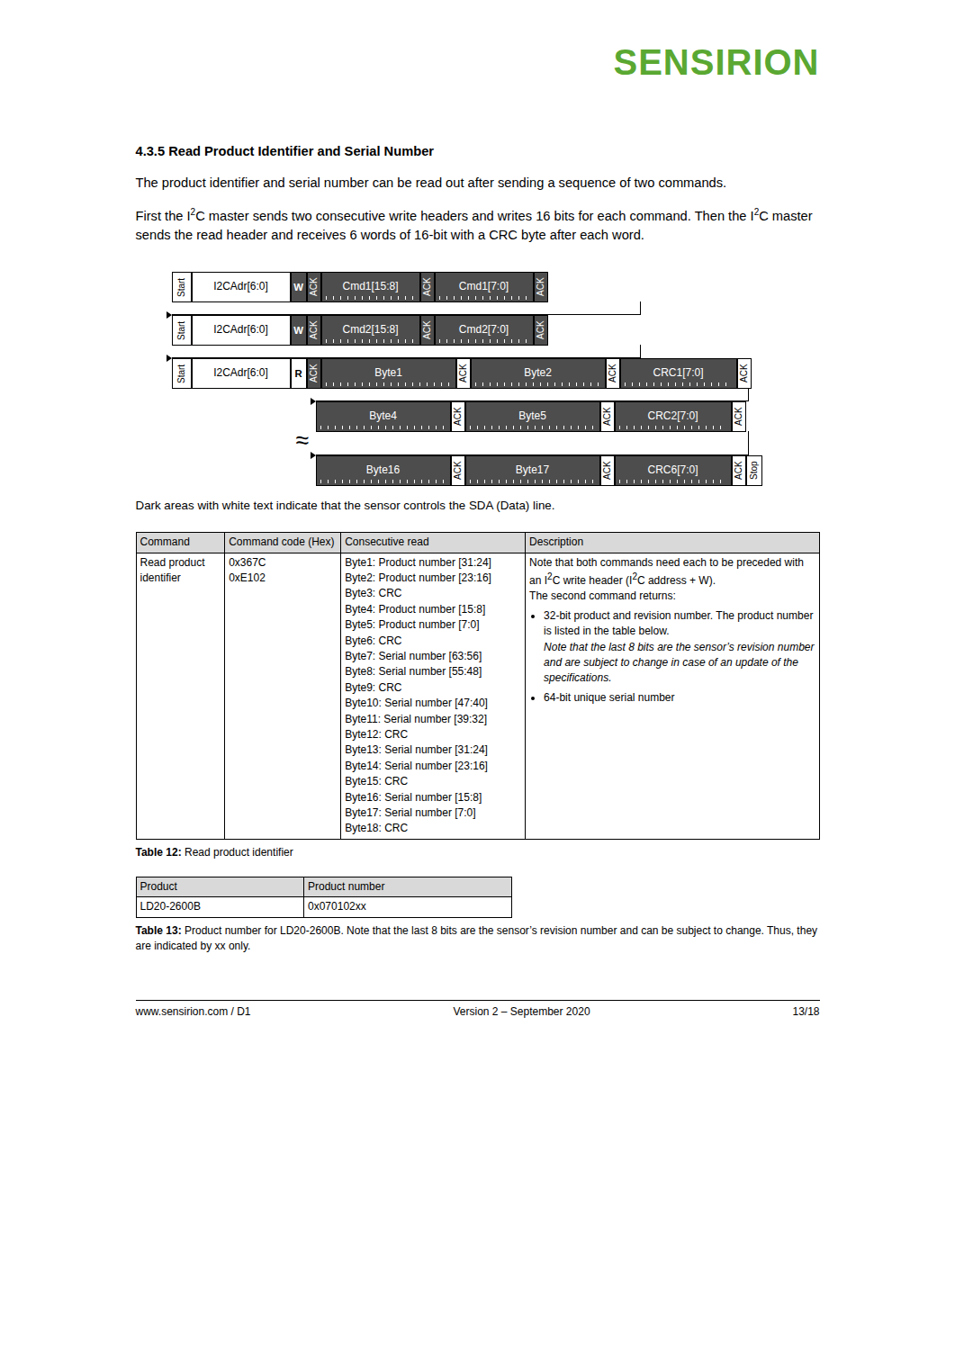SENSIRION
4.3.5 Read Product Identifier and Serial Number
The product identifier and serial number can be read out after sending a sequence of two commands.
First the I2C master sends two consecutive write headers and writes 16 bits for each command. Then the I2C master sends the read header and receives 6 words of 16-bit with a CRC byte after each word.
Start
I2CAdr[6:0]
W
ACK
Cmd1[15:8]
ACK
Cmd1[7:0]
ACK
Start
I2CAdr[6:0]
W
ACK
Cmd2[15:8]
ACK
Cmd2[7:0]
ACK
Start
I2CAdr[6:0]
R
ACK
Byte1
ACK
Byte2
ACK
CRC1[7:0]
ACK
Byte4
ACK
Byte5
ACK
CRC2[7:0]
ACK
≈
Byte16
ACK
Byte17
ACK
CRC6[7:0]
ACK
Stop
Dark areas with white text indicate that the sensor controls the SDA (Data) line.
| Command | Command code (Hex) | Consecutive read | Description |
| --- | --- | --- | --- |
| Read product identifier | 0x367C 0xE102 | Byte1: Product number [31:24] Byte2: Product number [23:16] Byte3: CRC Byte4: Product number [15:8] Byte5: Product number [7:0] Byte6: CRC Byte7: Serial number [63:56] Byte8: Serial number [55:48] Byte9: CRC Byte10: Serial number [47:40] Byte11: Serial number [39:32] Byte12: CRC Byte13: Serial number [31:24] Byte14: Serial number [23:16] Byte15: CRC Byte16: Serial number [15:8] Byte17: Serial number [7:0] Byte18: CRC | Note that both commands need each to be preceded with an I 2 C write header (I 2 C address + W). The second command returns: 32-bit product and revision number. The product number is listed in the table below. Note that the last 8 bits are the sensor’s revision number and are subject to change in case of an update of the specifications. 64-bit unique serial number |
Table 12: Read product identifier
| Product | Product number |
| --- | --- |
| LD20-2600B | 0x070102xx |
Table 13: Product number for LD20-2600B. Note that the last 8 bits are the sensor’s revision number and can be subject to change. Thus, they are indicated by xx only.
www.sensirion.com / D1 Version 2 – September 2020 13/18